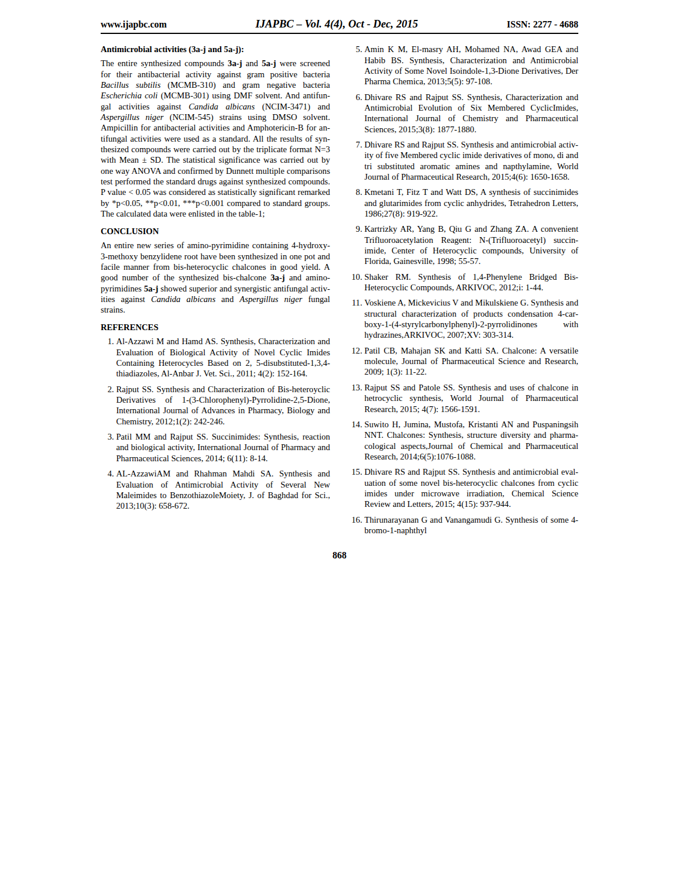www.ijapbc.com IJAPBC – Vol. 4(4), Oct - Dec, 2015 ISSN: 2277 - 4688
Antimicrobial activities (3a-j and 5a-j):
The entire synthesized compounds 3a-j and 5a-j were screened for their antibacterial activity against gram positive bacteria Bacillus subtilis (MCMB-310) and gram negative bacteria Escherichia coli (MCMB-301) using DMF solvent. And antifungal activities against Candida albicans (NCIM-3471) and Aspergillus niger (NCIM-545) strains using DMSO solvent. Ampicillin for antibacterial activities and Amphotericin-B for antifungal activities were used as a standard. All the results of synthesized compounds were carried out by the triplicate format N=3 with Mean ± SD. The statistical significance was carried out by one way ANOVA and confirmed by Dunnett multiple comparisons test performed the standard drugs against synthesized compounds. P value < 0.05 was considered as statistically significant remarked by *p<0.05, **p<0.01, ***p<0.001 compared to standard groups. The calculated data were enlisted in the table-1;
CONCLUSION
An entire new series of amino-pyrimidine containing 4-hydroxy-3-methoxy benzylidene root have been synthesized in one pot and facile manner from bis-heterocyclic chalcones in good yield. A good number of the synthesized bis-chalcone 3a-j and amino-pyrimidines 5a-j showed superior and synergistic antifungal activities against Candida albicans and Aspergillus niger fungal strains.
REFERENCES
Al-Azzawi M and Hamd AS. Synthesis, Characterization and Evaluation of Biological Activity of Novel Cyclic Imides Containing Heterocycles Based on 2, 5-disubstituted-1,3,4-thiadiazoles, Al-Anbar J. Vet. Sci., 2011; 4(2): 152-164.
Rajput SS. Synthesis and Characterization of Bis-heteroyclic Derivatives of 1-(3-Chlorophenyl)-Pyrrolidine-2,5-Dione, International Journal of Advances in Pharmacy, Biology and Chemistry, 2012;1(2): 242-246.
Patil MM and Rajput SS. Succinimides: Synthesis, reaction and biological activity, International Journal of Pharmacy and Pharmaceutical Sciences, 2014; 6(11): 8-14.
AL-AzzawiAM and Rhahman Mahdi SA. Synthesis and Evaluation of Antimicrobial Activity of Several New Maleimides to BenzothiazoleMoiety, J. of Baghdad for Sci., 2013;10(3): 658-672.
Amin K M, El-masry AH, Mohamed NA, Awad GEA and Habib BS. Synthesis, Characterization and Antimicrobial Activity of Some Novel Isoindole-1,3-Dione Derivatives, Der Pharma Chemica, 2013;5(5): 97-108.
Dhivare RS and Rajput SS. Synthesis, Characterization and Antimicrobial Evolution of Six Membered CyclicImides, International Journal of Chemistry and Pharmaceutical Sciences, 2015;3(8): 1877-1880.
Dhivare RS and Rajput SS. Synthesis and antimicrobial activity of five Membered cyclic imide derivatives of mono, di and tri substituted aromatic amines and napthylamine, World Journal of Pharmaceutical Research, 2015;4(6): 1650-1658.
Kmetani T, Fitz T and Watt DS, A synthesis of succinimides and glutarimides from cyclic anhydrides, Tetrahedron Letters, 1986;27(8): 919-922.
Kartrizky AR, Yang B, Qiu G and Zhang ZA. A convenient Trifluoroacetylation Reagent: N-(Trifluoroacetyl) succinimide, Center of Heterocyclic compounds, University of Florida, Gainesville, 1998; 55-57.
Shaker RM. Synthesis of 1,4-Phenylene Bridged Bis-Heterocyclic Compounds, ARKIVOC, 2012;i: 1-44.
Voskiene A, Mickevicius V and Mikulskiene G. Synthesis and structural characterization of products condensation 4-carboxy-1-(4-styrylcarbonylphenyl)-2-pyrrolidinones with hydrazines,ARKIVOC, 2007;XV: 303-314.
Patil CB, Mahajan SK and Katti SA. Chalcone: A versatile molecule, Journal of Pharmaceutical Science and Research, 2009; 1(3): 11-22.
Rajput SS and Patole SS. Synthesis and uses of chalcone in hetrocyclic synthesis, World Journal of Pharmaceutical Research, 2015; 4(7): 1566-1591.
Suwito H, Jumina, Mustofa, Kristanti AN and Puspaningsih NNT. Chalcones: Synthesis, structure diversity and pharmacological aspects,Journal of Chemical and Pharmaceutical Research, 2014;6(5):1076-1088.
Dhivare RS and Rajput SS. Synthesis and antimicrobial evaluation of some novel bis-heterocyclic chalcones from cyclic imides under microwave irradiation, Chemical Science Review and Letters, 2015; 4(15): 937-944.
Thirunarayanan G and Vanangamudi G. Synthesis of some 4-bromo-1-naphthyl
868